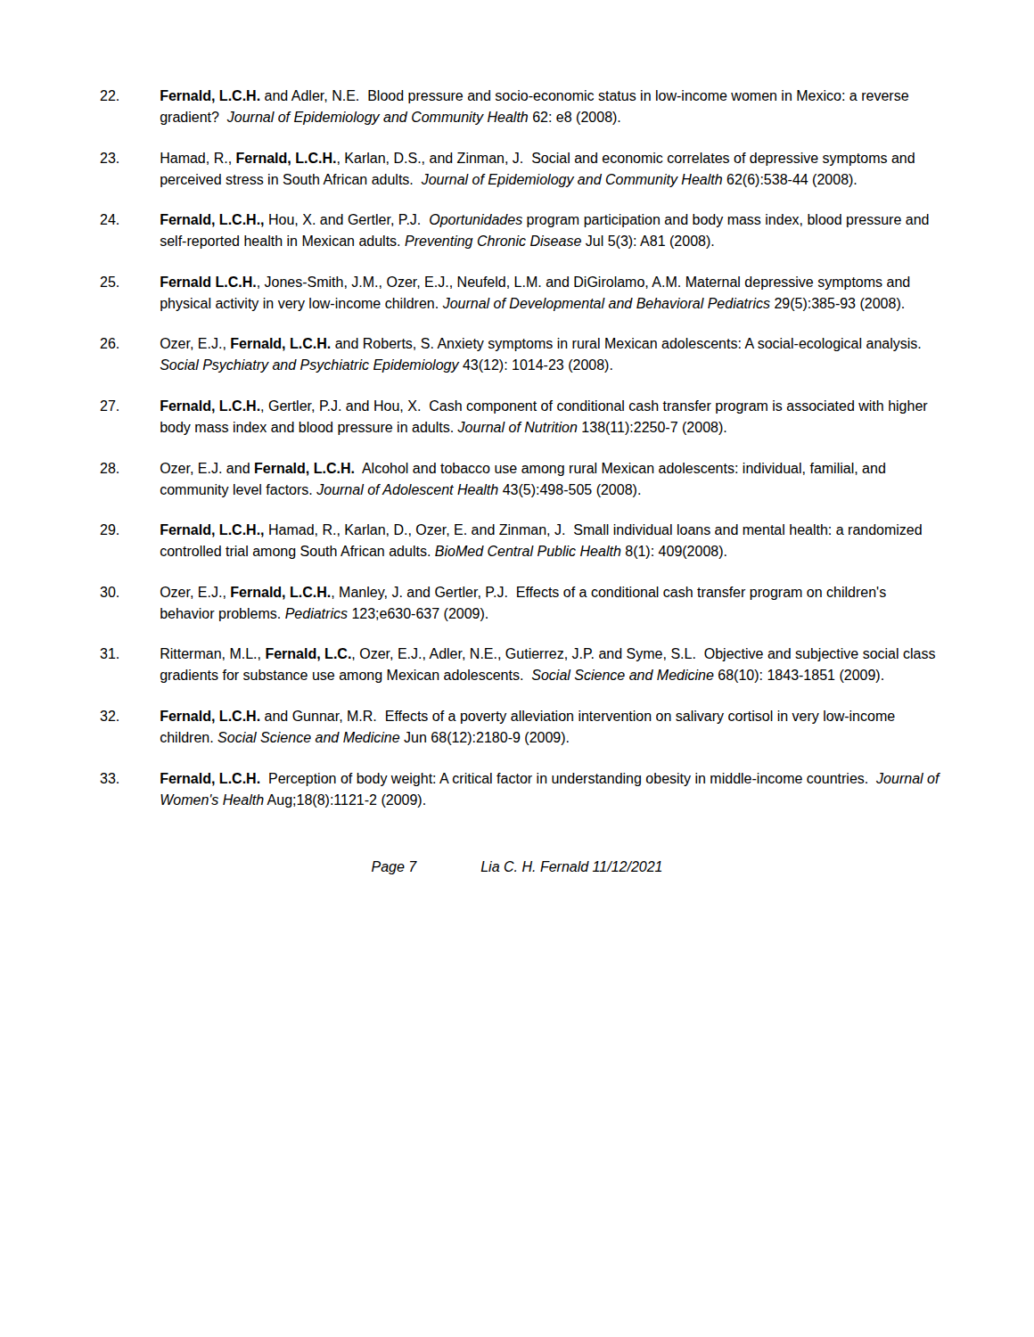22. Fernald, L.C.H. and Adler, N.E. Blood pressure and socio-economic status in low-income women in Mexico: a reverse gradient? Journal of Epidemiology and Community Health 62: e8 (2008).
23. Hamad, R., Fernald, L.C.H., Karlan, D.S., and Zinman, J. Social and economic correlates of depressive symptoms and perceived stress in South African adults. Journal of Epidemiology and Community Health 62(6):538-44 (2008).
24. Fernald, L.C.H., Hou, X. and Gertler, P.J. Oportunidades program participation and body mass index, blood pressure and self-reported health in Mexican adults. Preventing Chronic Disease Jul 5(3): A81 (2008).
25. Fernald L.C.H., Jones-Smith, J.M., Ozer, E.J., Neufeld, L.M. and DiGirolamo, A.M. Maternal depressive symptoms and physical activity in very low-income children. Journal of Developmental and Behavioral Pediatrics 29(5):385-93 (2008).
26. Ozer, E.J., Fernald, L.C.H. and Roberts, S. Anxiety symptoms in rural Mexican adolescents: A social-ecological analysis. Social Psychiatry and Psychiatric Epidemiology 43(12): 1014-23 (2008).
27. Fernald, L.C.H., Gertler, P.J. and Hou, X. Cash component of conditional cash transfer program is associated with higher body mass index and blood pressure in adults. Journal of Nutrition 138(11):2250-7 (2008).
28. Ozer, E.J. and Fernald, L.C.H. Alcohol and tobacco use among rural Mexican adolescents: individual, familial, and community level factors. Journal of Adolescent Health 43(5):498-505 (2008).
29. Fernald, L.C.H., Hamad, R., Karlan, D., Ozer, E. and Zinman, J. Small individual loans and mental health: a randomized controlled trial among South African adults. BioMed Central Public Health 8(1): 409(2008).
30. Ozer, E.J., Fernald, L.C.H., Manley, J. and Gertler, P.J. Effects of a conditional cash transfer program on children's behavior problems. Pediatrics 123;e630-637 (2009).
31. Ritterman, M.L., Fernald, L.C., Ozer, E.J., Adler, N.E., Gutierrez, J.P. and Syme, S.L. Objective and subjective social class gradients for substance use among Mexican adolescents. Social Science and Medicine 68(10): 1843-1851 (2009).
32. Fernald, L.C.H. and Gunnar, M.R. Effects of a poverty alleviation intervention on salivary cortisol in very low-income children. Social Science and Medicine Jun 68(12):2180-9 (2009).
33. Fernald, L.C.H. Perception of body weight: A critical factor in understanding obesity in middle-income countries. Journal of Women's Health Aug;18(8):1121-2 (2009).
Page 7 Lia C. H. Fernald 11/12/2021